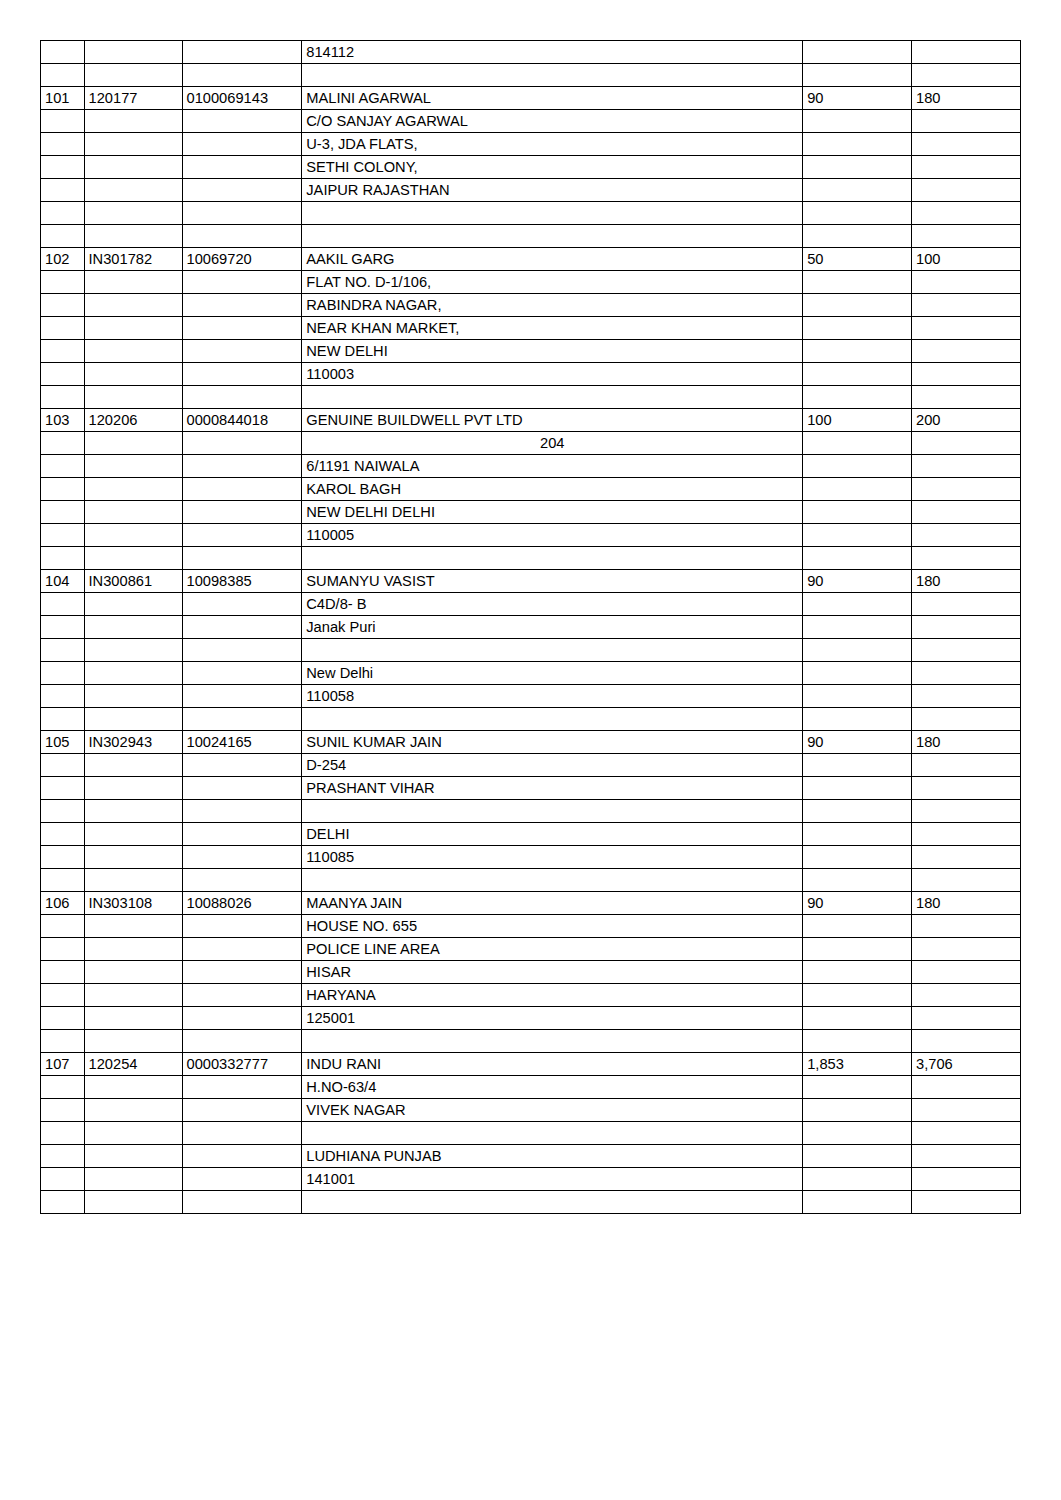| | | | 814112 | | |
| 101 | 120177 | 0100069143 | MALINI AGARWAL | 90 | 180 |
| | | | C/O SANJAY AGARWAL | | |
| | | | U-3, JDA FLATS, | | |
| | | | SETHI COLONY, | | |
| | | | JAIPUR RAJASTHAN | | |
| 102 | IN301782 | 10069720 | AAKIL GARG | 50 | 100 |
| | | | FLAT NO. D-1/106, | | |
| | | | RABINDRA NAGAR, | | |
| | | | NEAR KHAN MARKET, | | |
| | | | NEW DELHI | | |
| | | | 110003 | | |
| 103 | 120206 | 0000844018 | GENUINE BUILDWELL PVT LTD | 100 | 200 |
| | | | 204 | | |
| | | | 6/1191 NAIWALA | | |
| | | | KAROL BAGH | | |
| | | | NEW DELHI DELHI | | |
| | | | 110005 | | |
| 104 | IN300861 | 10098385 | SUMANYU VASIST | 90 | 180 |
| | | | C4D/8- B | | |
| | | | Janak Puri | | |
| | | | New Delhi | | |
| | | | 110058 | | |
| 105 | IN302943 | 10024165 | SUNIL KUMAR JAIN | 90 | 180 |
| | | | D-254 | | |
| | | | PRASHANT VIHAR | | |
| | | | DELHI | | |
| | | | 110085 | | |
| 106 | IN303108 | 10088026 | MAANYA JAIN | 90 | 180 |
| | | | HOUSE NO. 655 | | |
| | | | POLICE LINE AREA | | |
| | | | HISAR | | |
| | | | HARYANA | | |
| | | | 125001 | | |
| 107 | 120254 | 0000332777 | INDU RANI | 1,853 | 3,706 |
| | | | H.NO-63/4 | | |
| | | | VIVEK NAGAR | | |
| | | | LUDHIANA PUNJAB | | |
| | | | 141001 | | |